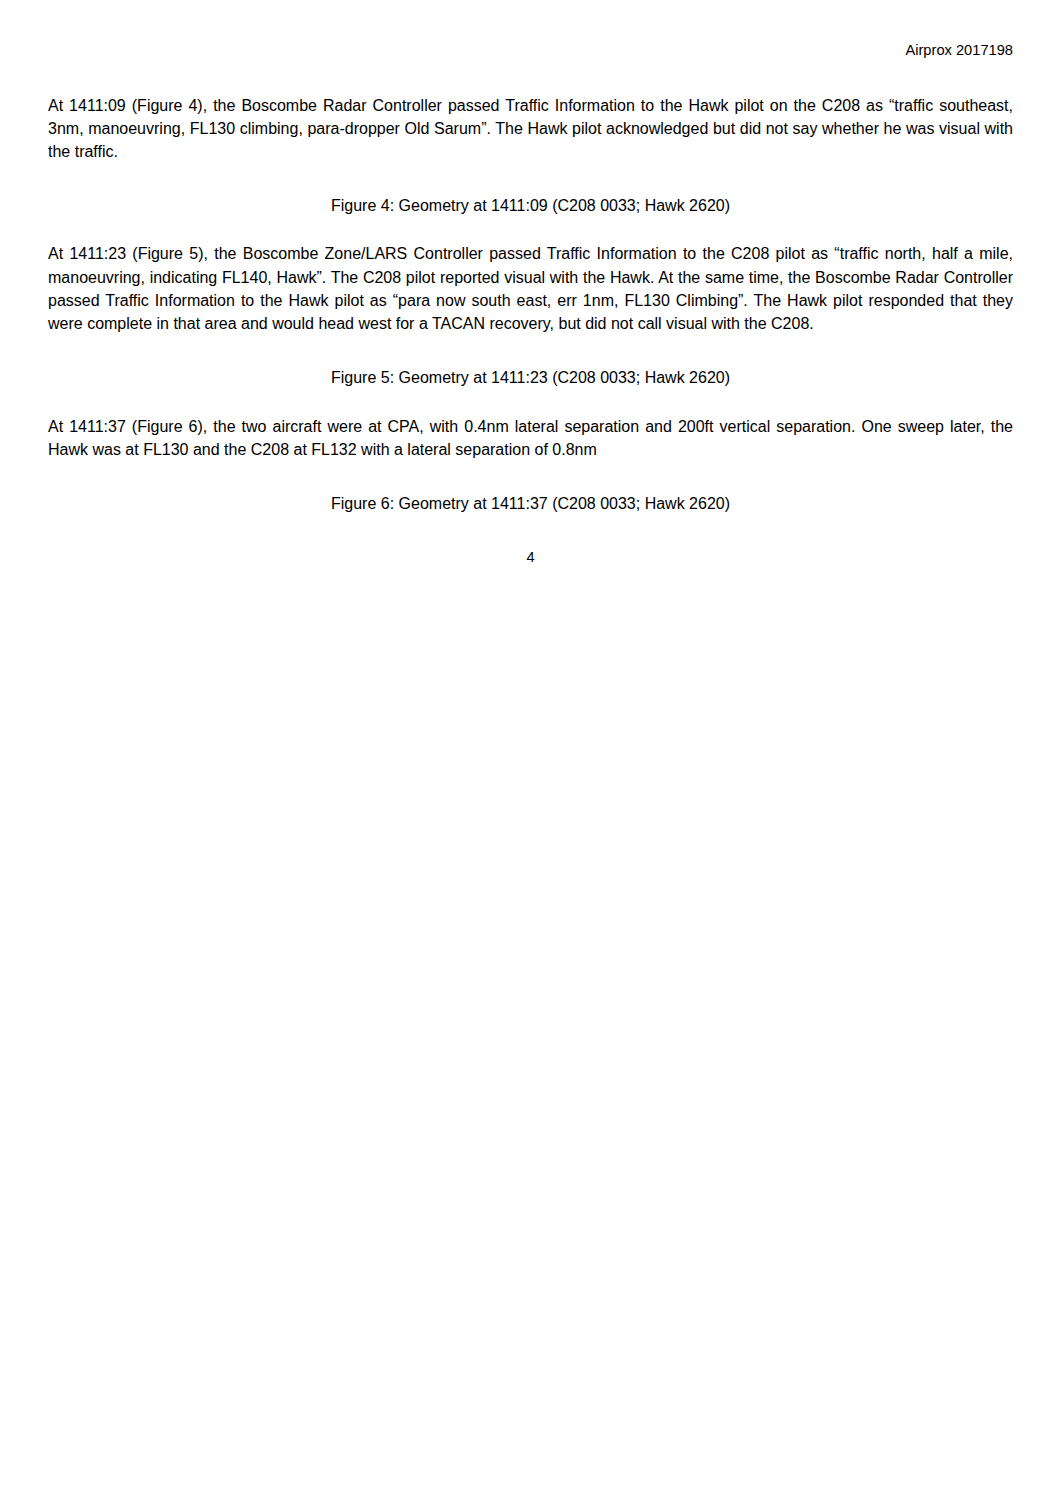Airprox 2017198
At 1411:09 (Figure 4), the Boscombe Radar Controller passed Traffic Information to the Hawk pilot on the C208 as “traffic southeast, 3nm, manoeuvring, FL130 climbing, para-dropper Old Sarum”. The Hawk pilot acknowledged but did not say whether he was visual with the traffic.
Figure 4: Geometry at 1411:09 (C208 0033; Hawk 2620)
At 1411:23 (Figure 5), the Boscombe Zone/LARS Controller passed Traffic Information to the C208 pilot as “traffic north, half a mile, manoeuvring, indicating FL140, Hawk”. The C208 pilot reported visual with the Hawk. At the same time, the Boscombe Radar Controller passed Traffic Information to the Hawk pilot as “para now south east, err 1nm, FL130 Climbing”. The Hawk pilot responded that they were complete in that area and would head west for a TACAN recovery, but did not call visual with the C208.
Figure 5: Geometry at 1411:23 (C208 0033; Hawk 2620)
At 1411:37 (Figure 6), the two aircraft were at CPA, with 0.4nm lateral separation and 200ft vertical separation. One sweep later, the Hawk was at FL130 and the C208 at FL132 with a lateral separation of 0.8nm
Figure 6: Geometry at 1411:37 (C208 0033; Hawk 2620)
4